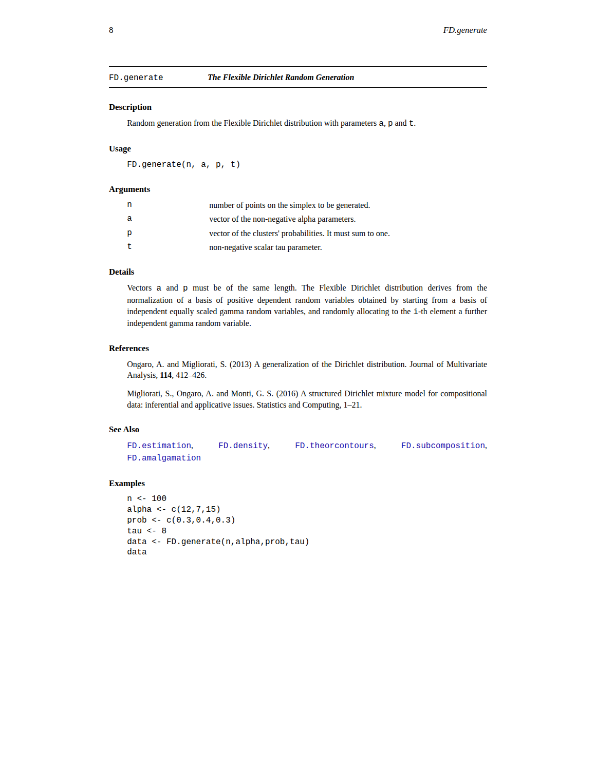8 FD.generate
FD.generate The Flexible Dirichlet Random Generation
Description
Random generation from the Flexible Dirichlet distribution with parameters a, p and t.
Usage
FD.generate(n, a, p, t)
Arguments
n
number of points on the simplex to be generated.
a
vector of the non-negative alpha parameters.
p
vector of the clusters' probabilities. It must sum to one.
t
non-negative scalar tau parameter.
Details
Vectors a and p must be of the same length. The Flexible Dirichlet distribution derives from the normalization of a basis of positive dependent random variables obtained by starting from a basis of independent equally scaled gamma random variables, and randomly allocating to the i-th element a further independent gamma random variable.
References
Ongaro, A. and Migliorati, S. (2013) A generalization of the Dirichlet distribution. Journal of Multivariate Analysis, 114, 412–426.
Migliorati, S., Ongaro, A. and Monti, G. S. (2016) A structured Dirichlet mixture model for compositional data: inferential and applicative issues. Statistics and Computing, 1–21.
See Also
FD.estimation, FD.density, FD.theorcontours, FD.subcomposition, FD.amalgamation
Examples
n <- 100
alpha <- c(12,7,15)
prob <- c(0.3,0.4,0.3)
tau <- 8
data <- FD.generate(n,alpha,prob,tau)
data